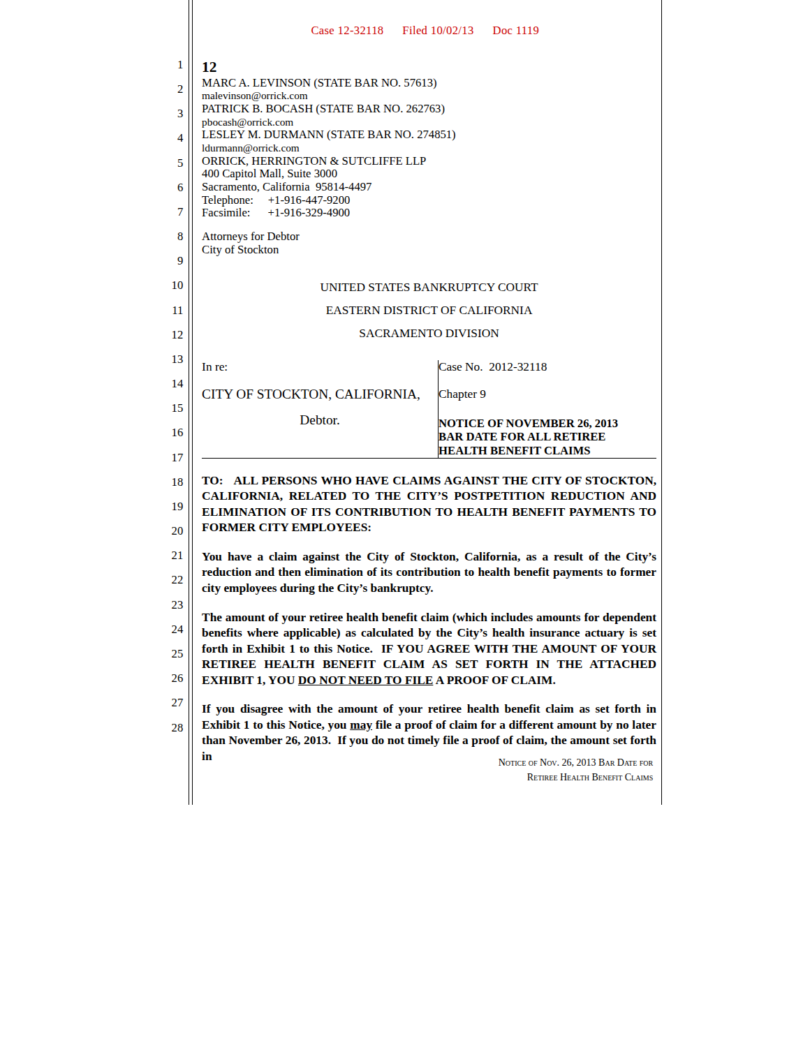Case 12-32118 Filed 10/02/13 Doc 1119
1
2
3
4
5
6
7
8
9
10
11
12
13
14
15
16
17
18
19
20
21
22
23
24
25
26
27
28
12
MARC A. LEVINSON (STATE BAR NO. 57613)
malevinson@orrick.com
PATRICK B. BOCASH (STATE BAR NO. 262763)
pbocash@orrick.com
LESLEY M. DURMANN (STATE BAR NO. 274851)
ldurmann@orrick.com
ORRICK, HERRINGTON & SUTCLIFFE LLP
400 Capitol Mall, Suite 3000
Sacramento, California 95814-4497
Telephone: +1-916-447-9200
Facsimile: +1-916-329-4900
Attorneys for Debtor
City of Stockton
UNITED STATES BANKRUPTCY COURT
EASTERN DISTRICT OF CALIFORNIA
SACRAMENTO DIVISION
| In re: CITY OF STOCKTON, CALIFORNIA, Debtor. | Case No. 2012-32118 Chapter 9 NOTICE OF NOVEMBER 26, 2013 BAR DATE FOR ALL RETIREE HEALTH BENEFIT CLAIMS |
TO: ALL PERSONS WHO HAVE CLAIMS AGAINST THE CITY OF STOCKTON, CALIFORNIA, RELATED TO THE CITY’S POSTPETITION REDUCTION AND ELIMINATION OF ITS CONTRIBUTION TO HEALTH BENEFIT PAYMENTS TO FORMER CITY EMPLOYEES:
You have a claim against the City of Stockton, California, as a result of the City’s reduction and then elimination of its contribution to health benefit payments to former city employees during the City’s bankruptcy.
The amount of your retiree health benefit claim (which includes amounts for dependent benefits where applicable) as calculated by the City’s health insurance actuary is set forth in Exhibit 1 to this Notice. IF YOU AGREE WITH THE AMOUNT OF YOUR RETIREE HEALTH BENEFIT CLAIM AS SET FORTH IN THE ATTACHED EXHIBIT 1, YOU DO NOT NEED TO FILE A PROOF OF CLAIM.
If you disagree with the amount of your retiree health benefit claim as set forth in Exhibit 1 to this Notice, you may file a proof of claim for a different amount by no later than November 26, 2013. If you do not timely file a proof of claim, the amount set forth in
Notice of Nov. 26, 2013 Bar Date for
Retiree Health Benefit Claims